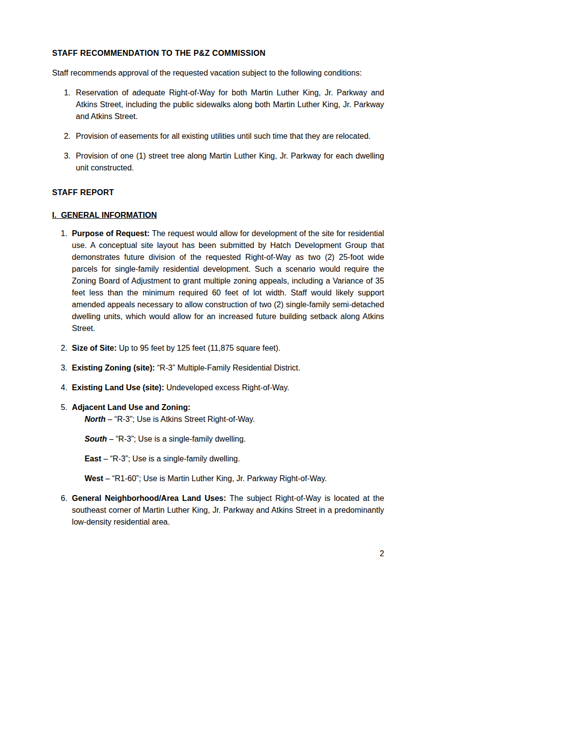STAFF RECOMMENDATION TO THE P&Z COMMISSION
Staff recommends approval of the requested vacation subject to the following conditions:
Reservation of adequate Right-of-Way for both Martin Luther King, Jr. Parkway and Atkins Street, including the public sidewalks along both Martin Luther King, Jr. Parkway and Atkins Street.
Provision of easements for all existing utilities until such time that they are relocated.
Provision of one (1) street tree along Martin Luther King, Jr. Parkway for each dwelling unit constructed.
STAFF REPORT
I. GENERAL INFORMATION
Purpose of Request: The request would allow for development of the site for residential use. A conceptual site layout has been submitted by Hatch Development Group that demonstrates future division of the requested Right-of-Way as two (2) 25-foot wide parcels for single-family residential development. Such a scenario would require the Zoning Board of Adjustment to grant multiple zoning appeals, including a Variance of 35 feet less than the minimum required 60 feet of lot width. Staff would likely support amended appeals necessary to allow construction of two (2) single-family semi-detached dwelling units, which would allow for an increased future building setback along Atkins Street.
Size of Site: Up to 95 feet by 125 feet (11,875 square feet).
Existing Zoning (site): “R-3” Multiple-Family Residential District.
Existing Land Use (site): Undeveloped excess Right-of-Way.
Adjacent Land Use and Zoning:
North – “R-3”; Use is Atkins Street Right-of-Way.
South – “R-3”; Use is a single-family dwelling.
East – “R-3”; Use is a single-family dwelling.
West – “R1-60”; Use is Martin Luther King, Jr. Parkway Right-of-Way.
General Neighborhood/Area Land Uses: The subject Right-of-Way is located at the southeast corner of Martin Luther King, Jr. Parkway and Atkins Street in a predominantly low-density residential area.
2